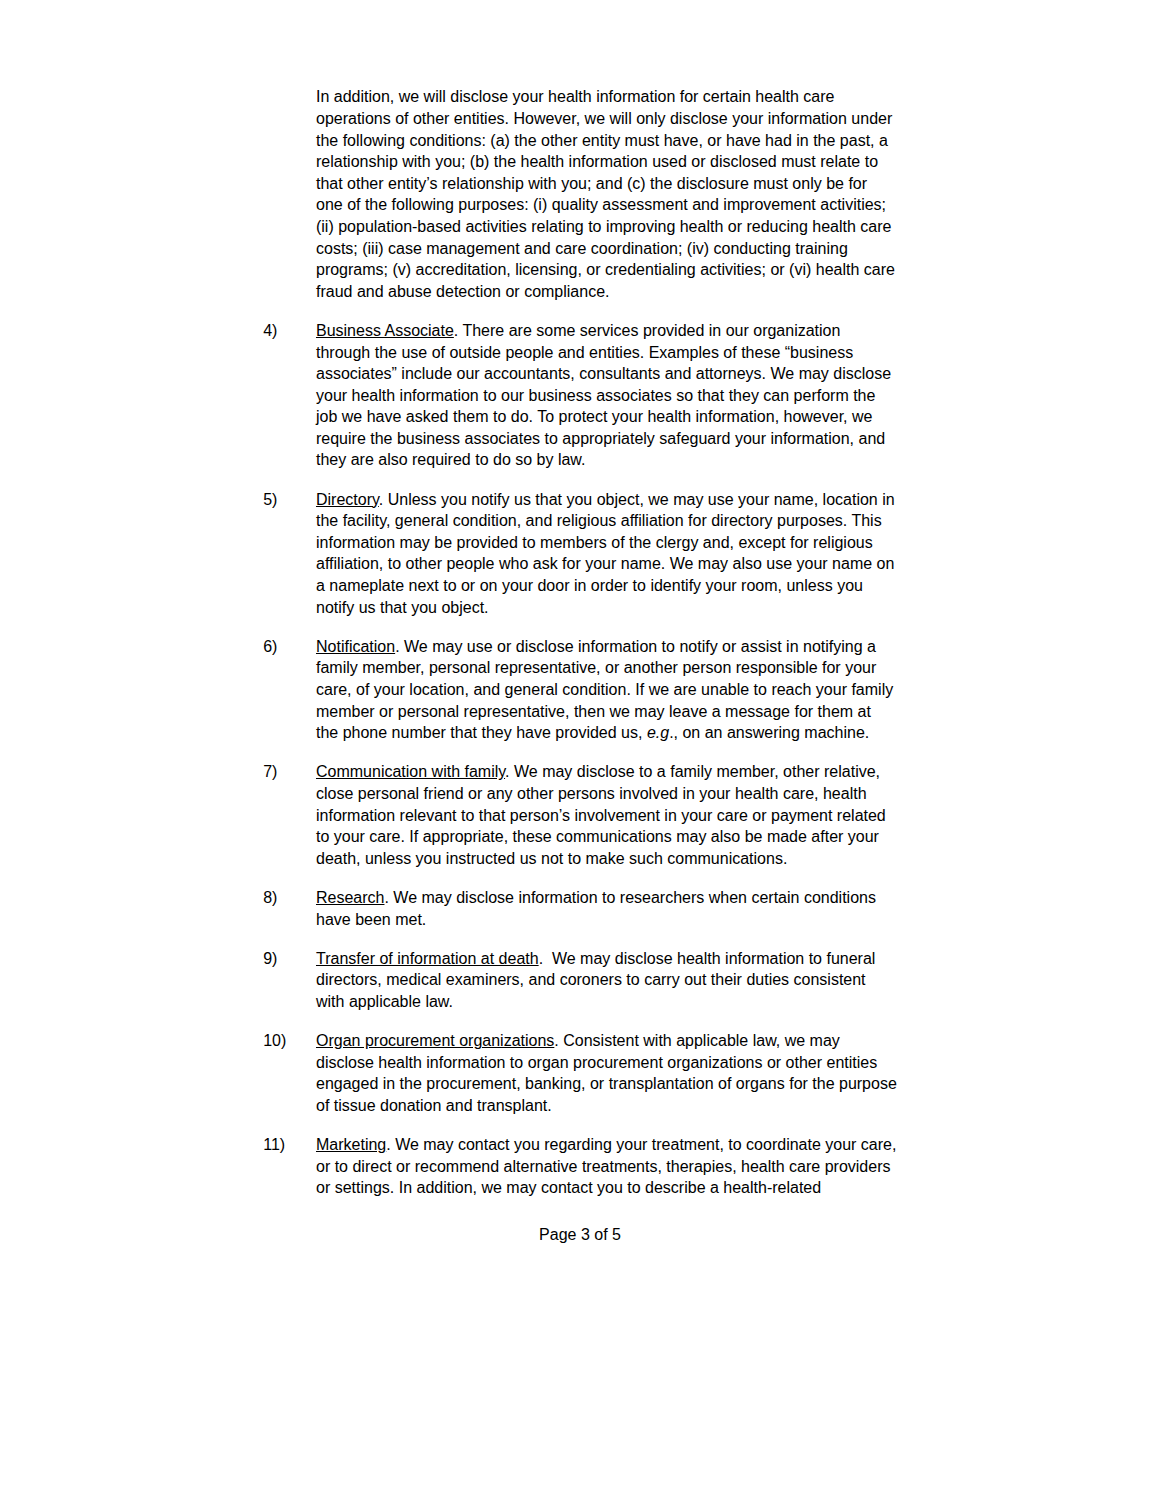In addition, we will disclose your health information for certain health care operations of other entities. However, we will only disclose your information under the following conditions: (a) the other entity must have, or have had in the past, a relationship with you; (b) the health information used or disclosed must relate to that other entity’s relationship with you; and (c) the disclosure must only be for one of the following purposes: (i) quality assessment and improvement activities; (ii) population-based activities relating to improving health or reducing health care costs; (iii) case management and care coordination; (iv) conducting training programs; (v) accreditation, licensing, or credentialing activities; or (vi) health care fraud and abuse detection or compliance.
4) Business Associate. There are some services provided in our organization through the use of outside people and entities. Examples of these “business associates” include our accountants, consultants and attorneys. We may disclose your health information to our business associates so that they can perform the job we have asked them to do. To protect your health information, however, we require the business associates to appropriately safeguard your information, and they are also required to do so by law.
5) Directory. Unless you notify us that you object, we may use your name, location in the facility, general condition, and religious affiliation for directory purposes. This information may be provided to members of the clergy and, except for religious affiliation, to other people who ask for your name. We may also use your name on a nameplate next to or on your door in order to identify your room, unless you notify us that you object.
6) Notification. We may use or disclose information to notify or assist in notifying a family member, personal representative, or another person responsible for your care, of your location, and general condition. If we are unable to reach your family member or personal representative, then we may leave a message for them at the phone number that they have provided us, e.g., on an answering machine.
7) Communication with family. We may disclose to a family member, other relative, close personal friend or any other persons involved in your health care, health information relevant to that person’s involvement in your care or payment related to your care. If appropriate, these communications may also be made after your death, unless you instructed us not to make such communications.
8) Research. We may disclose information to researchers when certain conditions have been met.
9) Transfer of information at death. We may disclose health information to funeral directors, medical examiners, and coroners to carry out their duties consistent with applicable law.
10) Organ procurement organizations. Consistent with applicable law, we may disclose health information to organ procurement organizations or other entities engaged in the procurement, banking, or transplantation of organs for the purpose of tissue donation and transplant.
11) Marketing. We may contact you regarding your treatment, to coordinate your care, or to direct or recommend alternative treatments, therapies, health care providers or settings. In addition, we may contact you to describe a health-related
Page 3 of 5